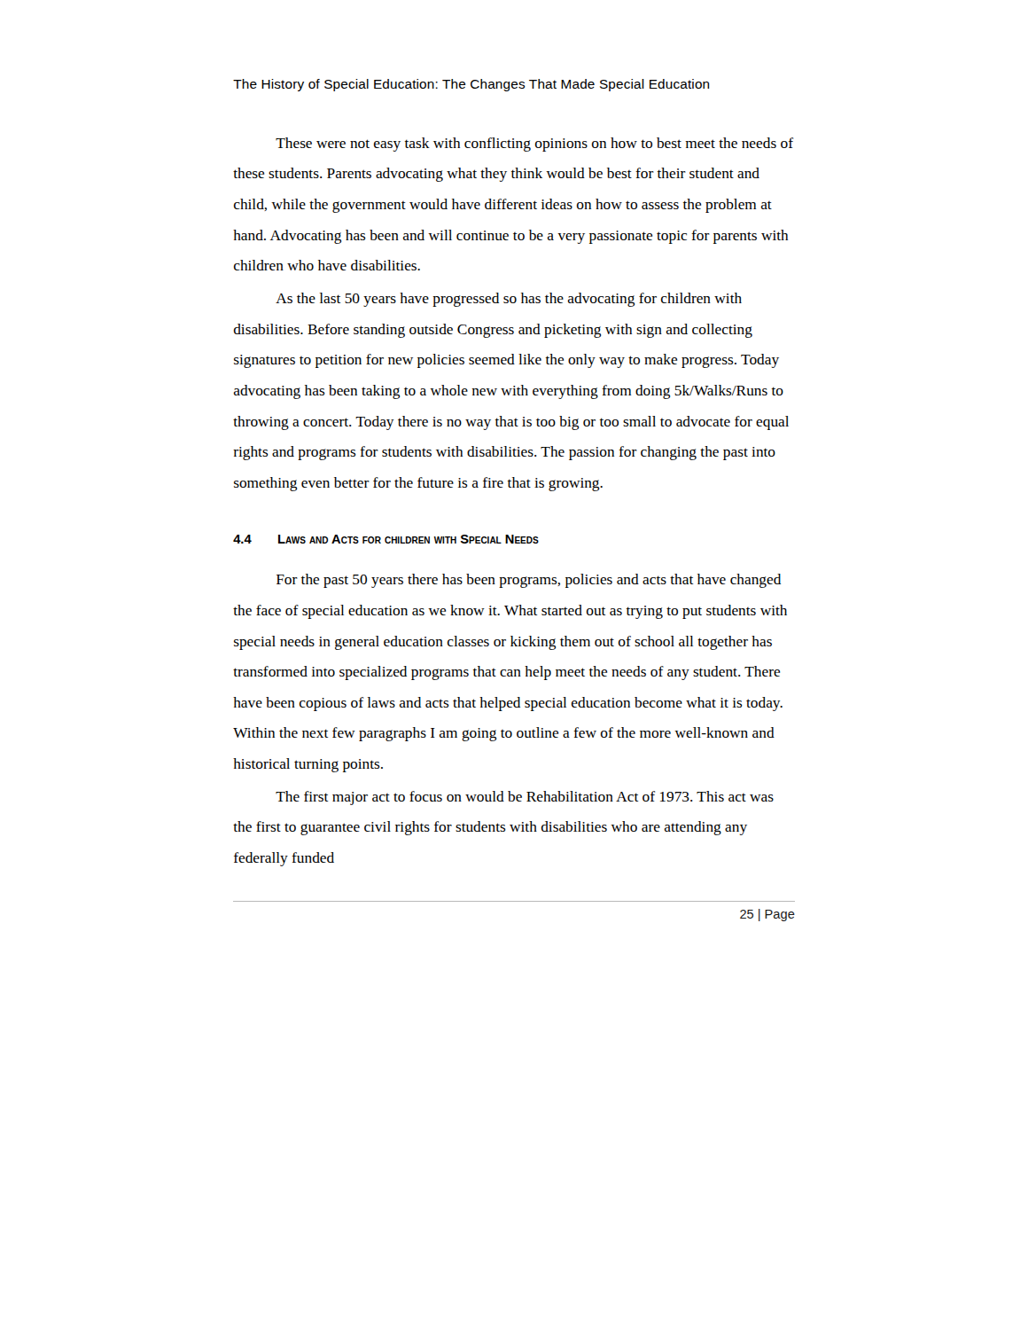The History of Special Education: The Changes That Made Special Education
These were not easy task with conflicting opinions on how to best meet the needs of these students. Parents advocating what they think would be best for their student and child, while the government would have different ideas on how to assess the problem at hand. Advocating has been and will continue to be a very passionate topic for parents with children who have disabilities.
As the last 50 years have progressed so has the advocating for children with disabilities. Before standing outside Congress and picketing with sign and collecting signatures to petition for new policies seemed like the only way to make progress. Today advocating has been taking to a whole new with everything from doing 5k/Walks/Runs to throwing a concert. Today there is no way that is too big or too small to advocate for equal rights and programs for students with disabilities. The passion for changing the past into something even better for the future is a fire that is growing.
4.4 Laws and Acts for children with Special Needs
For the past 50 years there has been programs, policies and acts that have changed the face of special education as we know it. What started out as trying to put students with special needs in general education classes or kicking them out of school all together has transformed into specialized programs that can help meet the needs of any student. There have been copious of laws and acts that helped special education become what it is today. Within the next few paragraphs I am going to outline a few of the more well-known and historical turning points.
The first major act to focus on would be Rehabilitation Act of 1973. This act was the first to guarantee civil rights for students with disabilities who are attending any federally funded
25|Page